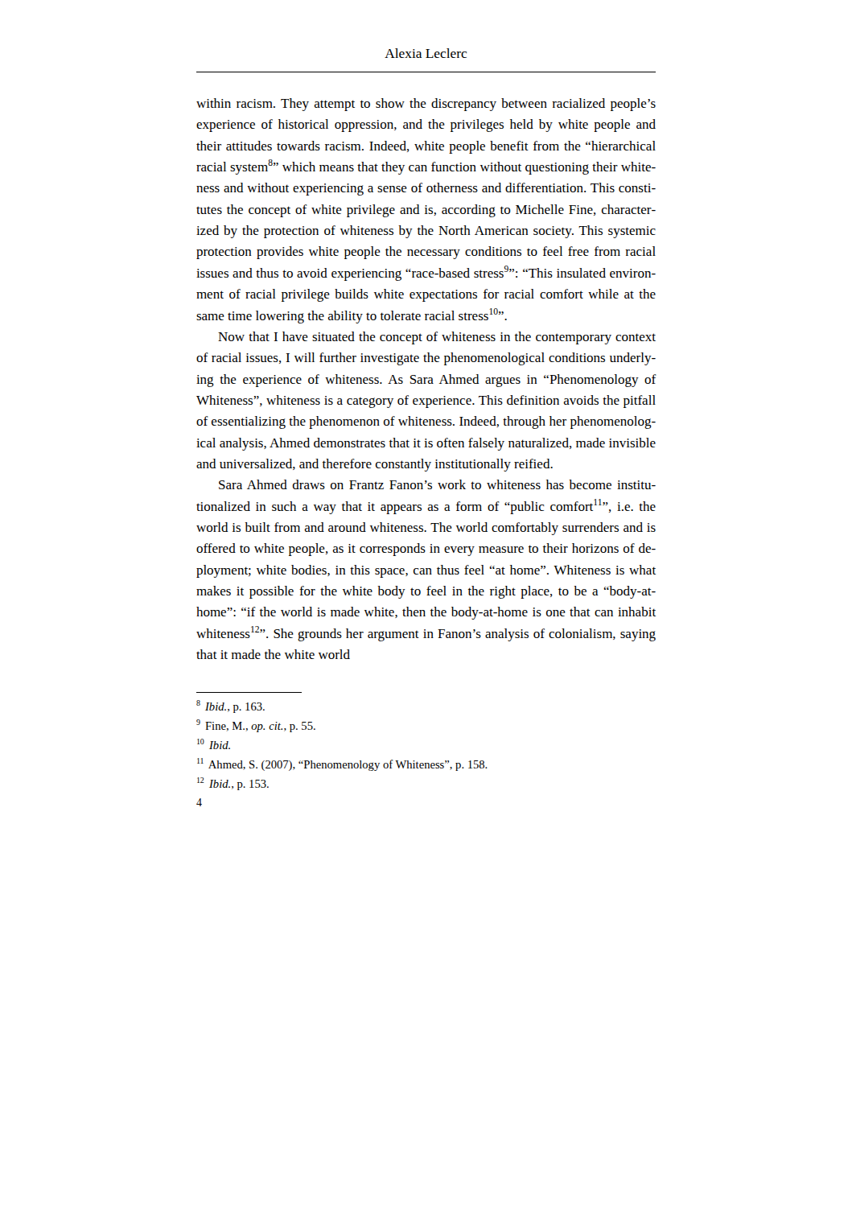Alexia Leclerc
within racism. They attempt to show the discrepancy between racialized people’s experience of historical oppression, and the privileges held by white people and their attitudes towards racism. Indeed, white people benefit from the “hierarchical racial system8” which means that they can function without questioning their whiteness and without experiencing a sense of otherness and differentiation. This constitutes the concept of white privilege and is, according to Michelle Fine, characterized by the protection of whiteness by the North American society. This systemic protection provides white people the necessary conditions to feel free from racial issues and thus to avoid experiencing “race-based stress9”: “This insulated environment of racial privilege builds white expectations for racial comfort while at the same time lowering the ability to tolerate racial stress10”.
Now that I have situated the concept of whiteness in the contemporary context of racial issues, I will further investigate the phenomenological conditions underlying the experience of whiteness. As Sara Ahmed argues in “Phenomenology of Whiteness”, whiteness is a category of experience. This definition avoids the pitfall of essentializing the phenomenon of whiteness. Indeed, through her phenomenological analysis, Ahmed demonstrates that it is often falsely naturalized, made invisible and universalized, and therefore constantly institutionally reified.
Sara Ahmed draws on Frantz Fanon’s work to whiteness has become institutionalized in such a way that it appears as a form of “public comfort11”, i.e. the world is built from and around whiteness. The world comfortably surrenders and is offered to white people, as it corresponds in every measure to their horizons of deployment; white bodies, in this space, can thus feel “at home”. Whiteness is what makes it possible for the white body to feel in the right place, to be a “body-at-home”: “if the world is made white, then the body-at-home is one that can inhabit whiteness12”. She grounds her argument in Fanon’s analysis of colonialism, saying that it made the white world
8 Ibid., p. 163.
9 Fine, M., op. cit., p. 55.
10 Ibid.
11 Ahmed, S. (2007), “Phenomenology of Whiteness”, p. 158.
12 Ibid., p. 153.
4